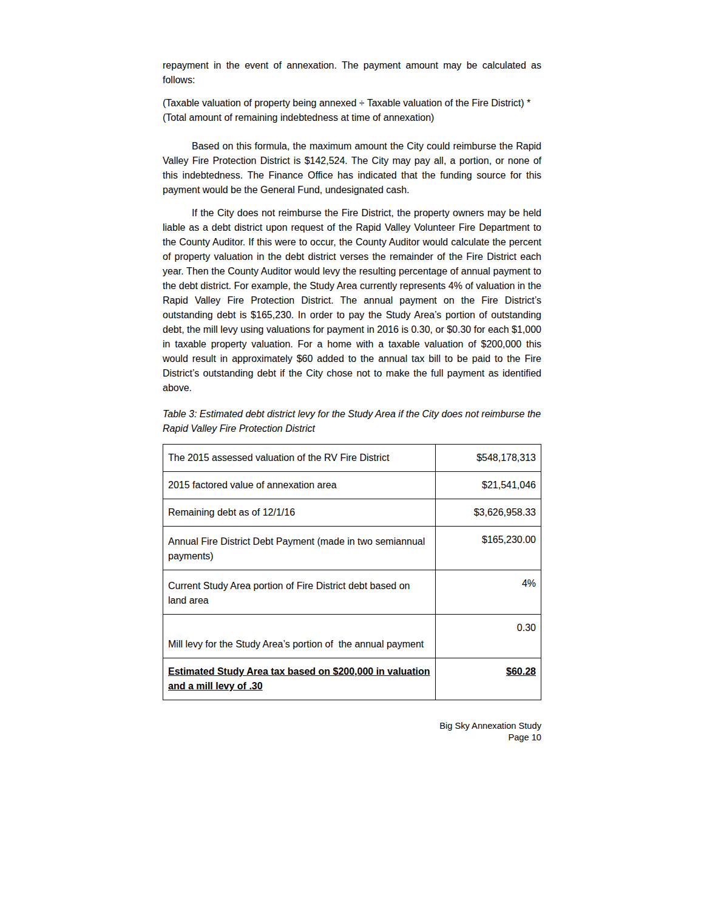repayment in the event of annexation. The payment amount may be calculated as follows:
(Taxable valuation of property being annexed ÷ Taxable valuation of the Fire District) * (Total amount of remaining indebtedness at time of annexation)
Based on this formula, the maximum amount the City could reimburse the Rapid Valley Fire Protection District is $142,524. The City may pay all, a portion, or none of this indebtedness. The Finance Office has indicated that the funding source for this payment would be the General Fund, undesignated cash.
If the City does not reimburse the Fire District, the property owners may be held liable as a debt district upon request of the Rapid Valley Volunteer Fire Department to the County Auditor. If this were to occur, the County Auditor would calculate the percent of property valuation in the debt district verses the remainder of the Fire District each year. Then the County Auditor would levy the resulting percentage of annual payment to the debt district. For example, the Study Area currently represents 4% of valuation in the Rapid Valley Fire Protection District. The annual payment on the Fire District’s outstanding debt is $165,230. In order to pay the Study Area’s portion of outstanding debt, the mill levy using valuations for payment in 2016 is 0.30, or $0.30 for each $1,000 in taxable property valuation. For a home with a taxable valuation of $200,000 this would result in approximately $60 added to the annual tax bill to be paid to the Fire District’s outstanding debt if the City chose not to make the full payment as identified above.
Table 3: Estimated debt district levy for the Study Area if the City does not reimburse the Rapid Valley Fire Protection District
| The 2015 assessed valuation of the RV Fire District | $548,178,313 |
| 2015 factored value of annexation area | $21,541,046 |
| Remaining debt as of 12/1/16 | $3,626,958.33 |
| Annual Fire District Debt Payment (made in two semiannual payments) | $165,230.00 |
| Current Study Area portion of Fire District debt based on land area | 4% |
| Mill levy for the Study Area’s portion of the annual payment | 0.30 |
| Estimated Study Area tax based on $200,000 in valuation and a mill levy of .30 | $60.28 |
Big Sky Annexation Study
Page 10